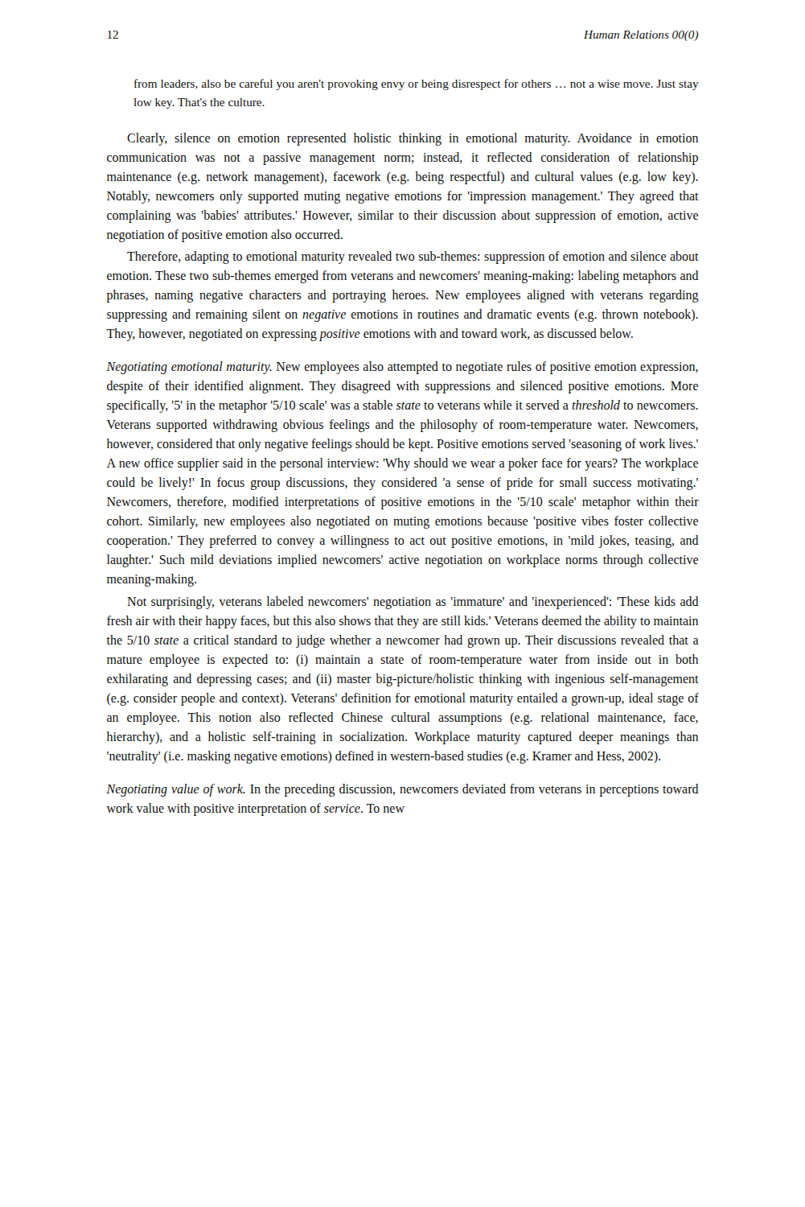12 Human Relations 00(0)
from leaders, also be careful you aren't provoking envy or being disrespect for others … not a wise move. Just stay low key. That's the culture.
Clearly, silence on emotion represented holistic thinking in emotional maturity. Avoidance in emotion communication was not a passive management norm; instead, it reflected consideration of relationship maintenance (e.g. network management), facework (e.g. being respectful) and cultural values (e.g. low key). Notably, newcomers only supported muting negative emotions for 'impression management.' They agreed that complaining was 'babies' attributes.' However, similar to their discussion about suppression of emotion, active negotiation of positive emotion also occurred.
Therefore, adapting to emotional maturity revealed two sub-themes: suppression of emotion and silence about emotion. These two sub-themes emerged from veterans and newcomers' meaning-making: labeling metaphors and phrases, naming negative characters and portraying heroes. New employees aligned with veterans regarding suppressing and remaining silent on negative emotions in routines and dramatic events (e.g. thrown notebook). They, however, negotiated on expressing positive emotions with and toward work, as discussed below.
Negotiating emotional maturity.
New employees also attempted to negotiate rules of positive emotion expression, despite of their identified alignment. They disagreed with suppressions and silenced positive emotions. More specifically, '5' in the metaphor '5/10 scale' was a stable state to veterans while it served a threshold to newcomers. Veterans supported withdrawing obvious feelings and the philosophy of room-temperature water. Newcomers, however, considered that only negative feelings should be kept. Positive emotions served 'seasoning of work lives.' A new office supplier said in the personal interview: 'Why should we wear a poker face for years? The workplace could be lively!' In focus group discussions, they considered 'a sense of pride for small success motivating.' Newcomers, therefore, modified interpretations of positive emotions in the '5/10 scale' metaphor within their cohort. Similarly, new employees also negotiated on muting emotions because 'positive vibes foster collective cooperation.' They preferred to convey a willingness to act out positive emotions, in 'mild jokes, teasing, and laughter.' Such mild deviations implied newcomers' active negotiation on workplace norms through collective meaning-making.
Not surprisingly, veterans labeled newcomers' negotiation as 'immature' and 'inexperienced': 'These kids add fresh air with their happy faces, but this also shows that they are still kids.' Veterans deemed the ability to maintain the 5/10 state a critical standard to judge whether a newcomer had grown up. Their discussions revealed that a mature employee is expected to: (i) maintain a state of room-temperature water from inside out in both exhilarating and depressing cases; and (ii) master big-picture/holistic thinking with ingenious self-management (e.g. consider people and context). Veterans' definition for emotional maturity entailed a grown-up, ideal stage of an employee. This notion also reflected Chinese cultural assumptions (e.g. relational maintenance, face, hierarchy), and a holistic self-training in socialization. Workplace maturity captured deeper meanings than 'neutrality' (i.e. masking negative emotions) defined in western-based studies (e.g. Kramer and Hess, 2002).
Negotiating value of work.
In the preceding discussion, newcomers deviated from veterans in perceptions toward work value with positive interpretation of service. To new